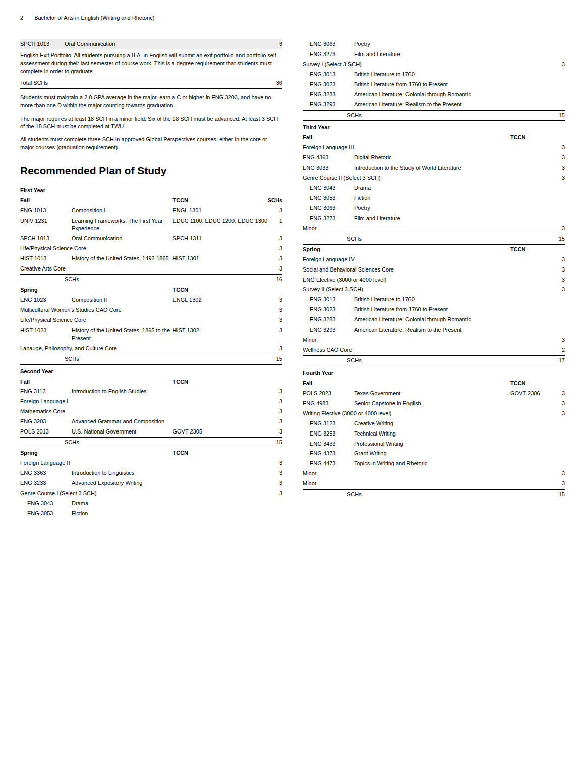2 Bachelor of Arts in English (Writing and Rhetoric)
| SPCH 1013 | Oral Communication | 3 |
| English Exit Portfolio. All students pursuing a B.A. in English will submit an exit portfolio and portfolio self-assessment during their last semester of course work. This is a degree requirement that students must complete in order to graduate. |
| Total SCHs | 36 |
Students must maintain a 2.0 GPA average in the major, earn a C or higher in ENG 3203, and have no more than one D within the major counting towards graduation.
The major requires at least 18 SCH in a minor field. Six of the 18 SCH must be advanced. At least 3 SCH of the 18 SCH must be completed at TWU.
All students must complete three SCH in approved Global Perspectives courses, either in the core or major courses (graduation requirement).
Recommended Plan of Study
| First Year |
| Fall | | TCCN | SCHs |
| ENG 1013 | Composition I | ENGL 1301 | 3 |
| UNIV 1231 | Learning Frameworks: The First Year Experience | EDUC 1100, EDUC 1200, EDUC 1300 | 1 |
| SPCH 1013 | Oral Communication | SPCH 1311 | 3 |
| Life/Physical Science Core | 3 |
| HIST 1013 | History of the United States, 1492-1865 | HIST 1301 | 3 |
| Creative Arts Core | 3 |
| SCHs | 16 |
| Spring | | TCCN | |
| ENG 1023 | Composition II | ENGL 1302 | 3 |
| Multicultural Women's Studies CAO Core | 3 |
| Life/Physical Science Core | 3 |
| HIST 1023 | History of the United States, 1865 to the Present | HIST 1302 | 3 |
| Lanauge, Philosophy, and Culture Core | 3 |
| SCHs | 15 |
| Second Year |
| Fall | | TCCN | |
| ENG 3113 | Introduction to English Studies | | 3 |
| Foreign Language I | 3 |
| Mathematics Core | 3 |
| ENG 3203 | Advanced Grammar and Composition | | 3 |
| POLS 2013 | U.S. National Government | GOVT 2305 | 3 |
| SCHs | 15 |
| Spring | | TCCN | |
| Foreign Language II | 3 |
| ENG 3363 | Introduction to Linguistics | | 3 |
| ENG 3233 | Advanced Expository Writing | | 3 |
| Genre Course I (Select 3 SCH) | 3 |
| ENG 3043 | Drama | | |
| ENG 3053 | Fiction | | |
| ENG 3063 | Poetry | | |
| ENG 3273 | Film and Literature | | |
| Survey I (Select 3 SCH) | 3 |
| ENG 3013 | British Literature to 1760 | | |
| ENG 3023 | British Literature from 1760 to Present | | |
| ENG 3283 | American Literature: Colonial through Romantic | | |
| ENG 3293 | American Literature: Realism to the Present | | |
| SCHs | 15 |
| Third Year |
| Fall | | TCCN | |
| Foreign Language III | 3 |
| ENG 4363 | Digital Rhetoric | | 3 |
| ENG 3033 | Introduction to the Study of World Literature | | 3 |
| Genre Course II (Select 3 SCH) | 3 |
| ENG 3043 | Drama | | |
| ENG 3053 | Fiction | | |
| ENG 3063 | Poetry | | |
| ENG 3273 | Film and Literature | | |
| Minor | 3 |
| SCHs | 15 |
| Spring | | TCCN | |
| Foreign Language IV | 3 |
| Social and Behavioral Sciences Core | 3 |
| ENG Elective (3000 or 4000 level) | 3 |
| Survey II (Select 3 SCH) | 3 |
| ENG 3013 | British Literature to 1760 | | |
| ENG 3023 | British Literature from 1760 to Present | | |
| ENG 3283 | American Literature: Colonial through Romantic | | |
| ENG 3293 | American Literature: Realism to the Present | | |
| Minor | 3 |
| Wellness CAO Core | 2 |
| SCHs | 17 |
| Fourth Year |
| Fall | | TCCN | |
| POLS 2023 | Texas Government | GOVT 2306 | 3 |
| ENG 4983 | Senior Capstone in English | | 3 |
| Writing Elective (3000 or 4000 level) | 3 |
| ENG 3123 | Creative Writing | | |
| ENG 3253 | Technical Writing | | |
| ENG 3433 | Professional Writing | | |
| ENG 4373 | Grant Writing | | |
| ENG 4473 | Topics in Writing and Rhetoric | | |
| Minor | 3 |
| Minor | 3 |
| SCHs | 15 |